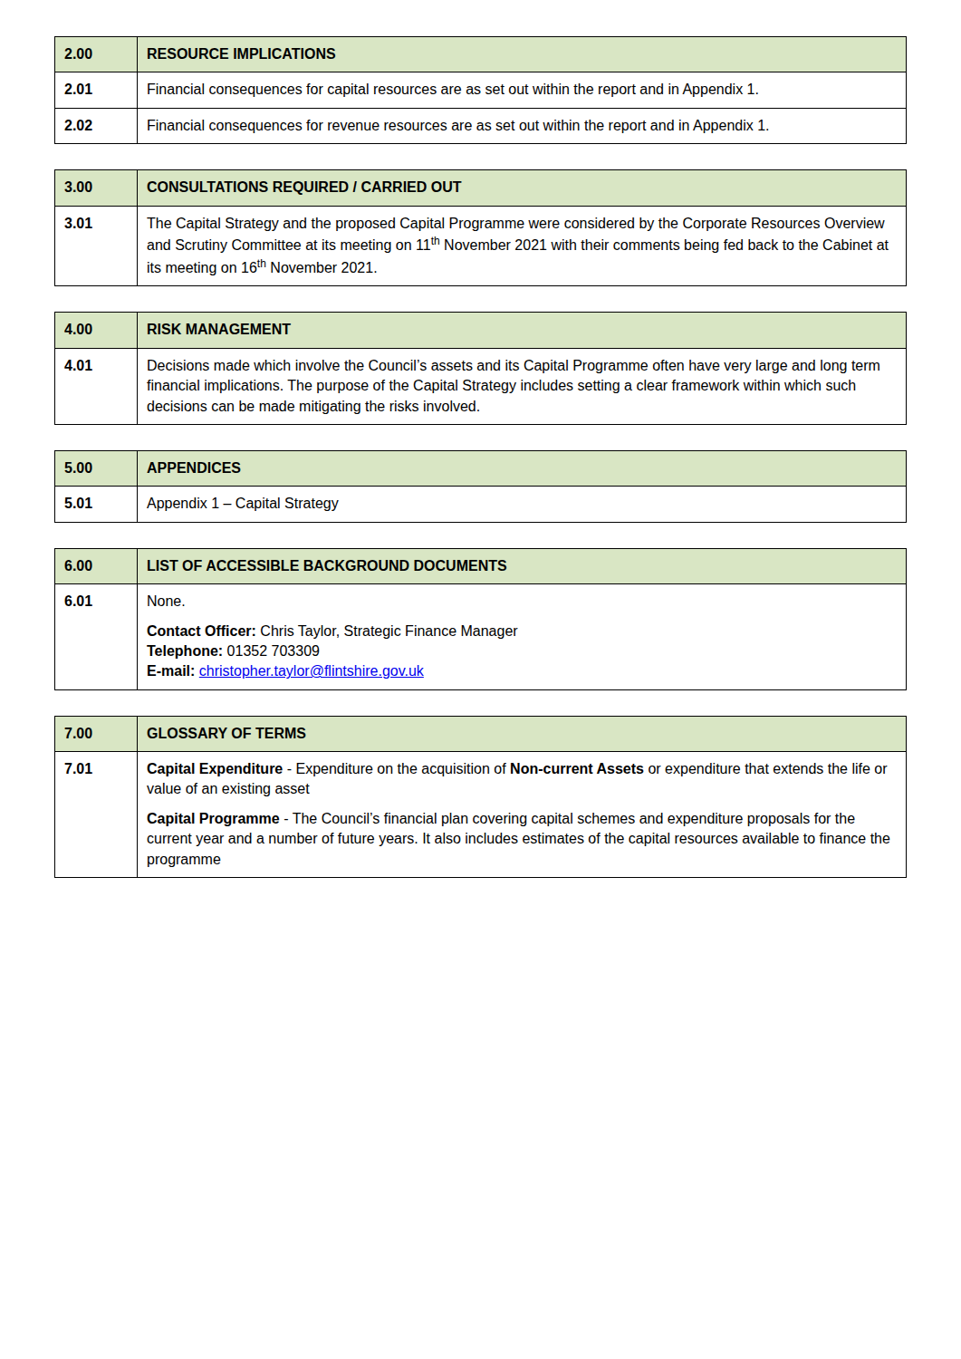| 2.00 | RESOURCE IMPLICATIONS |
| 2.01 | Financial consequences for capital resources are as set out within the report and in Appendix 1. |
| 2.02 | Financial consequences for revenue resources are as set out within the report and in Appendix 1. |
| 3.00 | CONSULTATIONS REQUIRED / CARRIED OUT |
| 3.01 | The Capital Strategy and the proposed Capital Programme were considered by the Corporate Resources Overview and Scrutiny Committee at its meeting on 11 th November 2021 with their comments being fed back to the Cabinet at its meeting on 16 th November 2021. |
| 4.00 | RISK MANAGEMENT |
| 4.01 | Decisions made which involve the Council’s assets and its Capital Programme often have very large and long term financial implications. The purpose of the Capital Strategy includes setting a clear framework within which such decisions can be made mitigating the risks involved. |
| 5.00 | APPENDICES |
| 5.01 | Appendix 1 – Capital Strategy |
| 6.00 | LIST OF ACCESSIBLE BACKGROUND DOCUMENTS |
| 6.01 | None. Contact Officer: Chris Taylor, Strategic Finance Manager Telephone: 01352 703309 E-mail: christopher.taylor@flintshire.gov.uk |
| 7.00 | GLOSSARY OF TERMS |
| 7.01 | Capital Expenditure - Expenditure on the acquisition of Non-current Assets or expenditure that extends the life or value of an existing asset Capital Programme - The Council’s financial plan covering capital schemes and expenditure proposals for the current year and a number of future years. It also includes estimates of the capital resources available to finance the programme |